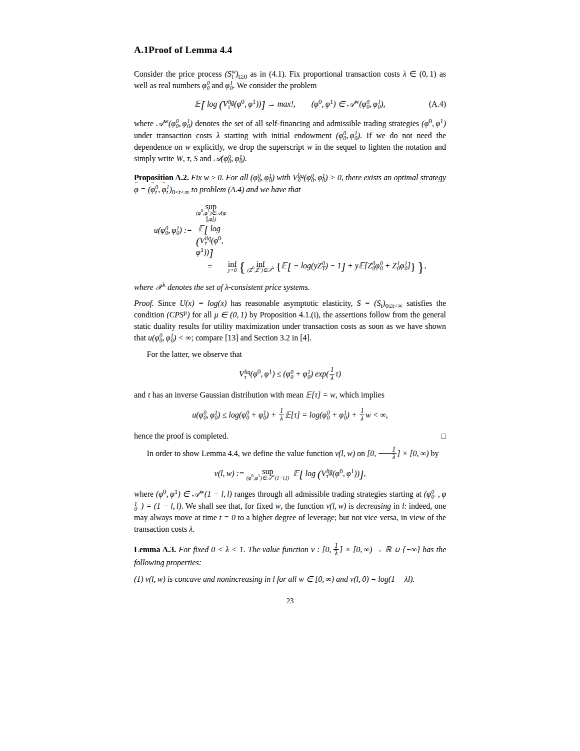A.1 Proof of Lemma 4.4
Consider the price process (Swt)t≥0 as in (4.1). Fix proportional transaction costs λ ∈ (0, 1) as well as real numbers φ00 and φ10. We consider the problem
𝔼[ log (Vliq τw(φ0, φ1))] → max!, (φ0, φ1) ∈ 𝒜w(φ00, φ10), (A.4)
where 𝒜w(φ00, φ10) denotes the set of all self-financing and admissible trading strategies (φ0, φ1) under transaction costs λ starting with initial endowment (φ00, φ10). If we do not need the dependence on w explicitly, we drop the superscript w in the sequel to lighten the notation and simply write W, τ, S and 𝒜(φ00, φ10).
Proposition A.2. Fix w ≥ 0. For all (φ00, φ10) with Vliq 0(φ00, φ10) > 0, there exists an optimal strategy ̂φ = (̂φ 0 t, ̂φ 1 t)0≤t<∞ to problem (A.4) and we have that
| u(φ 0 0 , φ 1 0 ) := | sup (φ 0 ,φ 1 )∈𝒜(φ 0 0 ,φ 1 0 ) 𝔼 [ log ( V liq τ (φ 0 , φ 1 )) ] |
| | = | inf y>0 { inf (Z 0 ,Z 1 )∈𝒳 λ { 𝔼 [ − log(yZ 0 T ) − 1 ] + y𝔼[Z 0 0 φ 0 0 + Z 1 0 φ 1 0 ] } } , |
where 𝒳λ denotes the set of λ-consistent price systems.
Proof. Since U(x) = log(x) has reasonable asymptotic elasticity, S = (St)0≤t<∞ satisfies the condition (CPSμ) for all μ ∈ (0, 1) by Proposition 4.1.(i), the assertions follow from the general static duality results for utility maximization under transaction costs as soon as we have shown that u(φ00, φ10) < ∞; compare [13] and Section 3.2 in [4].
For the latter, we observe that
Vliq τ(φ0, φ1) ≤ (φ00 + φ10) exp(1 λτ)
and τ has an inverse Gaussian distribution with mean 𝔼[τ] = w, which implies
u(φ00, φ10) ≤ log(φ00 + φ10) + 1 λ 𝔼[τ] = log(φ00 + φ10) + 1 λw < ∞,
hence the proof is completed. □
In order to show Lemma 4.4, we define the value function v(l, w) on [0, 1 λ] × [0, ∞) by
v(l, w) := sup (φ0,φ1)∈𝒜w(1−l,l) 𝔼[ log (Vliq τw(φ0, φ1))],
where (φ0, φ1) ∈ 𝒜w(1 − l, l) ranges through all admissible trading strategies starting at (φ00−, φ10−) = (1 − l, l). We shall see that, for fixed w, the function v(l, w) is decreasing in l: indeed, one may always move at time t = 0 to a higher degree of leverage; but not vice versa, in view of the transaction costs λ.
Lemma A.3. For fixed 0 < λ < 1. The value function v : [0, 1 λ] × [0, ∞) → ℝ ∪ {−∞} has the following properties:
(1) v(l, w) is concave and nonincreasing in l for all w ∈ [0, ∞) and v(l, 0) = log(1 − λl).
23